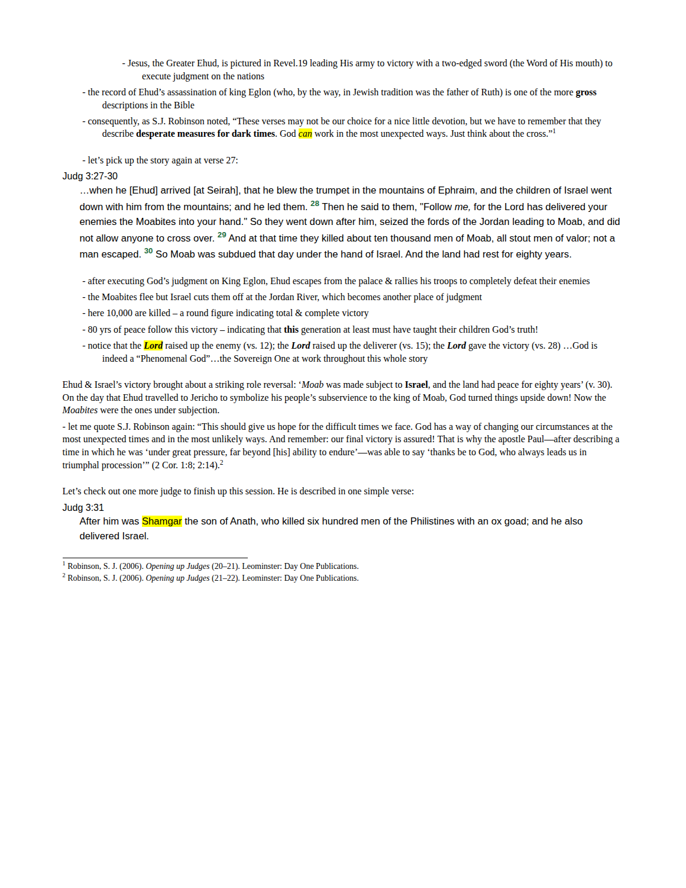- Jesus, the Greater Ehud, is pictured in Revel.19 leading His army to victory with a two-edged sword (the Word of His mouth) to execute judgment on the nations
- the record of Ehud’s assassination of king Eglon (who, by the way, in Jewish tradition was the father of Ruth) is one of the more gross descriptions in the Bible
- consequently, as S.J. Robinson noted, “These verses may not be our choice for a nice little devotion, but we have to remember that they describe desperate measures for dark times. God can work in the most unexpected ways. Just think about the cross.”1
- let’s pick up the story again at verse 27:
Judg 3:27-30
…when he [Ehud] arrived [at Seirah], that he blew the trumpet in the mountains of Ephraim, and the children of Israel went down with him from the mountains; and he led them. 28 Then he said to them, "Follow me, for the Lord has delivered your enemies the Moabites into your hand." So they went down after him, seized the fords of the Jordan leading to Moab, and did not allow anyone to cross over. 29 And at that time they killed about ten thousand men of Moab, all stout men of valor; not a man escaped. 30 So Moab was subdued that day under the hand of Israel. And the land had rest for eighty years.
- after executing God’s judgment on King Eglon, Ehud escapes from the palace & rallies his troops to completely defeat their enemies
- the Moabites flee but Israel cuts them off at the Jordan River, which becomes another place of judgment
- here 10,000 are killed – a round figure indicating total & complete victory
- 80 yrs of peace follow this victory – indicating that this generation at least must have taught their children God’s truth!
- notice that the Lord raised up the enemy (vs. 12); the Lord raised up the deliverer (vs. 15); the Lord gave the victory (vs. 28) …God is indeed a “Phenomenal God”…the Sovereign One at work throughout this whole story
Ehud & Israel’s victory brought about a striking role reversal: ‘Moab was made subject to Israel, and the land had peace for eighty years’ (v. 30). On the day that Ehud travelled to Jericho to symbolize his people’s subservience to the king of Moab, God turned things upside down! Now the Moabites were the ones under subjection.
- let me quote S.J. Robinson again: “This should give us hope for the difficult times we face. God has a way of changing our circumstances at the most unexpected times and in the most unlikely ways. And remember: our final victory is assured! That is why the apostle Paul—after describing a time in which he was ‘under great pressure, far beyond [his] ability to endure’—was able to say ‘thanks be to God, who always leads us in triumphal procession’” (2 Cor. 1:8; 2:14).2
Let’s check out one more judge to finish up this session. He is described in one simple verse:
Judg 3:31
After him was Shamgar the son of Anath, who killed six hundred men of the Philistines with an ox goad; and he also delivered Israel.
1 Robinson, S. J. (2006). Opening up Judges (20–21). Leominster: Day One Publications.
2 Robinson, S. J. (2006). Opening up Judges (21–22). Leominster: Day One Publications.